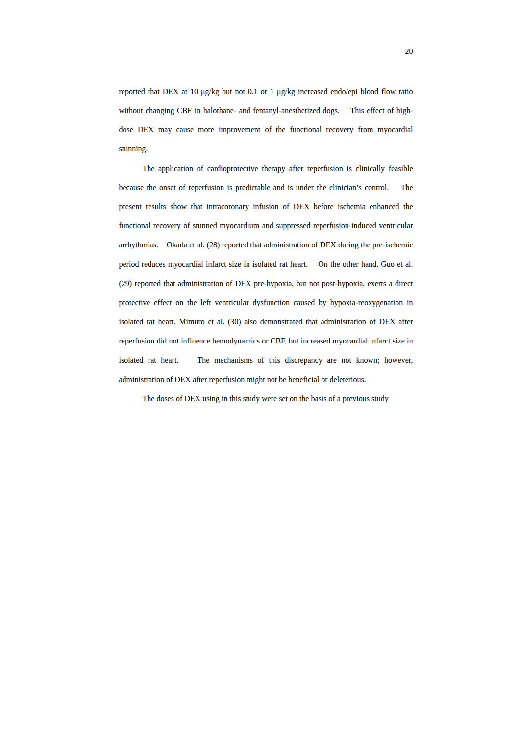20
reported that DEX at 10 μg/kg but not 0.1 or 1 μg/kg increased endo/epi blood flow ratio without changing CBF in halothane- and fentanyl-anesthetized dogs. This effect of high-dose DEX may cause more improvement of the functional recovery from myocardial stunning.
The application of cardioprotective therapy after reperfusion is clinically feasible because the onset of reperfusion is predictable and is under the clinician’s control. The present results show that intracoronary infusion of DEX before ischemia enhanced the functional recovery of stunned myocardium and suppressed reperfusion-induced ventricular arrhythmias. Okada et al. (28) reported that administration of DEX during the pre-ischemic period reduces myocardial infarct size in isolated rat heart. On the other hand, Guo et al. (29) reported that administration of DEX pre-hypoxia, but not post-hypoxia, exerts a direct protective effect on the left ventricular dysfunction caused by hypoxia-reoxygenation in isolated rat heart. Mimuro et al. (30) also demonstrated that administration of DEX after reperfusion did not influence hemodynamics or CBF, but increased myocardial infarct size in isolated rat heart. The mechanisms of this discrepancy are not known; however, administration of DEX after reperfusion might not be beneficial or deleterious.
The doses of DEX using in this study were set on the basis of a previous study